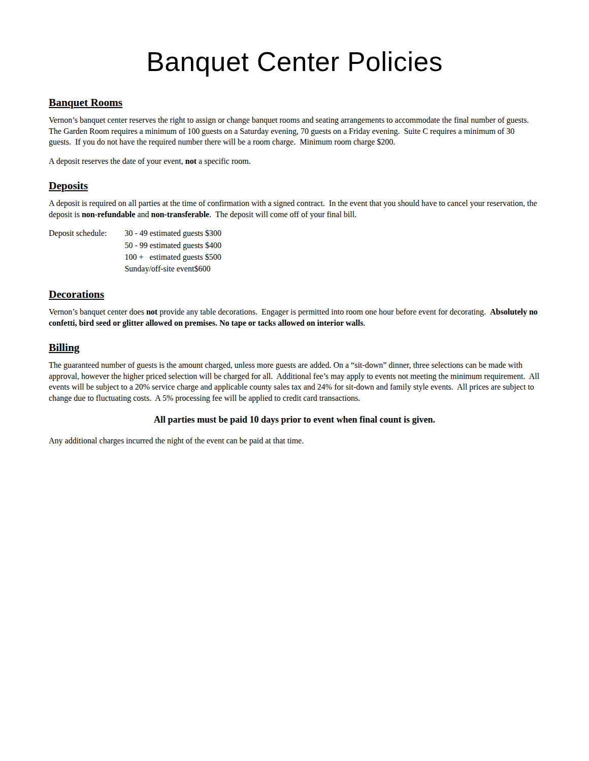Banquet Center Policies
Banquet Rooms
Vernon’s banquet center reserves the right to assign or change banquet rooms and seating arrangements to accommodate the final number of guests. The Garden Room requires a minimum of 100 guests on a Saturday evening, 70 guests on a Friday evening. Suite C requires a minimum of 30 guests. If you do not have the required number there will be a room charge. Minimum room charge $200.
A deposit reserves the date of your event, not a specific room.
Deposits
A deposit is required on all parties at the time of confirmation with a signed contract. In the event that you should have to cancel your reservation, the deposit is non-refundable and non-transferable. The deposit will come off of your final bill.
| Deposit schedule: | 30 - 49 estimated guests $300 |
| | 50 - 99 estimated guests $400 |
| | 100 + estimated guests $500 |
| | Sunday/off-site event $600 |
Decorations
Vernon’s banquet center does not provide any table decorations. Engager is permitted into room one hour before event for decorating. Absolutely no confetti, bird seed or glitter allowed on premises. No tape or tacks allowed on interior walls.
Billing
The guaranteed number of guests is the amount charged, unless more guests are added. On a “sit-down” dinner, three selections can be made with approval, however the higher priced selection will be charged for all. Additional fee’s may apply to events not meeting the minimum requirement. All events will be subject to a 20% service charge and applicable county sales tax and 24% for sit-down and family style events. All prices are subject to change due to fluctuating costs. A 5% processing fee will be applied to credit card transactions.
All parties must be paid 10 days prior to event when final count is given.
Any additional charges incurred the night of the event can be paid at that time.